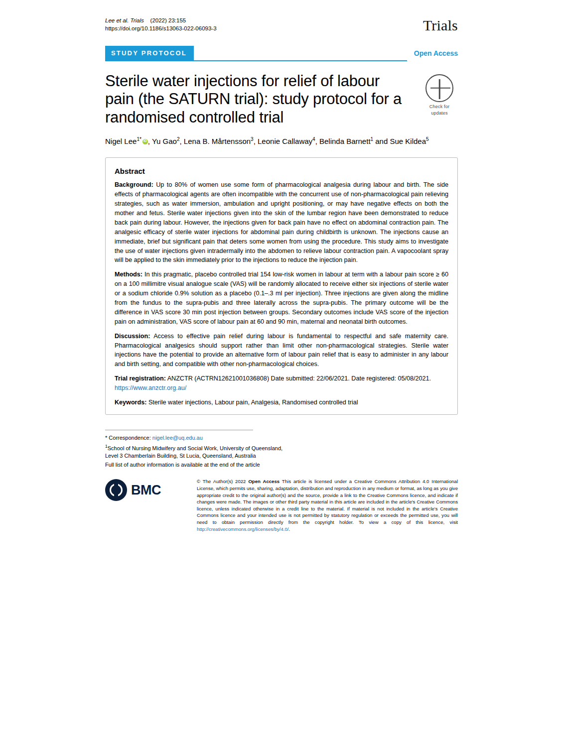Lee et al. Trials (2022) 23:155 https://doi.org/10.1186/s13063-022-06093-3
Trials
Study Protocol
Open Access
Sterile water injections for relief of labour pain (the SATURN trial): study protocol for a randomised controlled trial
Check for
updates
Nigel Lee1* , Yu Gao2, Lena B. Mårtensson3, Leonie Callaway4, Belinda Barnett1 and Sue Kildea5
Abstract
Background: Up to 80% of women use some form of pharmacological analgesia during labour and birth. The side effects of pharmacological agents are often incompatible with the concurrent use of non-pharmacological pain relieving strategies, such as water immersion, ambulation and upright positioning, or may have negative effects on both the mother and fetus. Sterile water injections given into the skin of the lumbar region have been demonstrated to reduce back pain during labour. However, the injections given for back pain have no effect on abdominal contraction pain. The analgesic efficacy of sterile water injections for abdominal pain during childbirth is unknown. The injections cause an immediate, brief but significant pain that deters some women from using the procedure. This study aims to investigate the use of water injections given intradermally into the abdomen to relieve labour contraction pain. A vapocoolant spray will be applied to the skin immediately prior to the injections to reduce the injection pain.
Methods: In this pragmatic, placebo controlled trial 154 low-risk women in labour at term with a labour pain score ≥ 60 on a 100 millimitre visual analogue scale (VAS) will be randomly allocated to receive either six injections of sterile water or a sodium chloride 0.9% solution as a placebo (0.1–.3 ml per injection). Three injections are given along the midline from the fundus to the supra-pubis and three laterally across the supra-pubis. The primary outcome will be the difference in VAS score 30 min post injection between groups. Secondary outcomes include VAS score of the injection pain on administration, VAS score of labour pain at 60 and 90 min, maternal and neonatal birth outcomes.
Discussion: Access to effective pain relief during labour is fundamental to respectful and safe maternity care. Pharmacological analgesics should support rather than limit other non-pharmacological strategies. Sterile water injections have the potential to provide an alternative form of labour pain relief that is easy to administer in any labour and birth setting, and compatible with other non-pharmacological choices.
Trial registration: ANZCTR (ACTRN12621001036808) Date submitted: 22/06/2021. Date registered: 05/08/2021.
https://www.anzctr.org.au/
Keywords: Sterile water injections, Labour pain, Analgesia, Randomised controlled trial
* Correspondence: nigel.lee@uq.edu.au
1School of Nursing Midwifery and Social Work, University of Queensland,
Level 3 Chamberlain Building, St Lucia, Queensland, Australia
Full list of author information is available at the end of the article
BMC
© The Author(s) 2022 Open Access This article is licensed under a Creative Commons Attribution 4.0 International License, which permits use, sharing, adaptation, distribution and reproduction in any medium or format, as long as you give appropriate credit to the original author(s) and the source, provide a link to the Creative Commons licence, and indicate if changes were made. The images or other third party material in this article are included in the article's Creative Commons licence, unless indicated otherwise in a credit line to the material. If material is not included in the article's Creative Commons licence and your intended use is not permitted by statutory regulation or exceeds the permitted use, you will need to obtain permission directly from the copyright holder. To view a copy of this licence, visit http://creativecommons.org/licenses/by/4.0/.